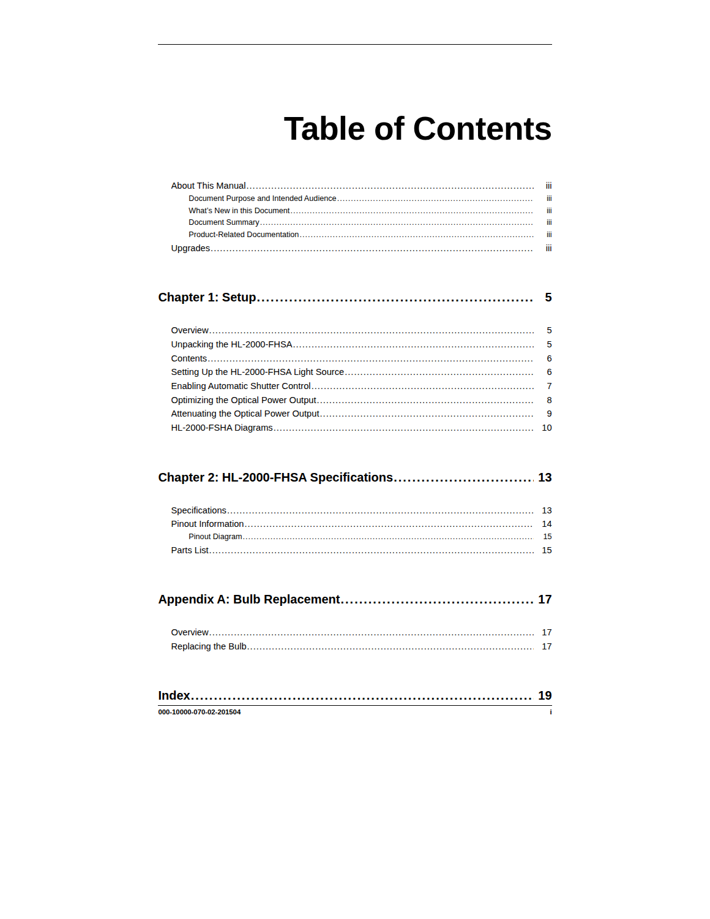Table of Contents
About This Manual .................................................................................................................. iii
Document Purpose and Intended Audience ............................................................................ iii
What’s New in this Document ................................................................................................. iii
Document Summary ................................................................................................................ iii
Product-Related Documentation .............................................................................................. iii
Upgrades .............................................................................................................................. iii
Chapter 1: Setup .............................................................................. 5
Overview .............................................................................................................................. 5
Unpacking the HL-2000-FHSA ....................................................................................... 5
Contents .............................................................................................................................. 6
Setting Up the HL-2000-FHSA Light Source .................................................................... 6
Enabling Automatic Shutter Control ................................................................................ 7
Optimizing the Optical Power Output .............................................................................. 8
Attenuating the Optical Power Output ............................................................................ 9
HL-2000-FSHA Diagrams ................................................................................................ 10
Chapter 2: HL-2000-FHSA Specifications .......................................... 13
Specifications ................................................................................................................. 13
Pinout Information ............................................................................................................ 14
Pinout Diagram ....................................................................................................................... 15
Parts List ............................................................................................................................. 15
Appendix A: Bulb Replacement ....................................................... 17
Overview ............................................................................................................................ 17
Replacing the Bulb ........................................................................................................... 17
Index ................................................................................................. 19
000-10000-070-02-201504 i